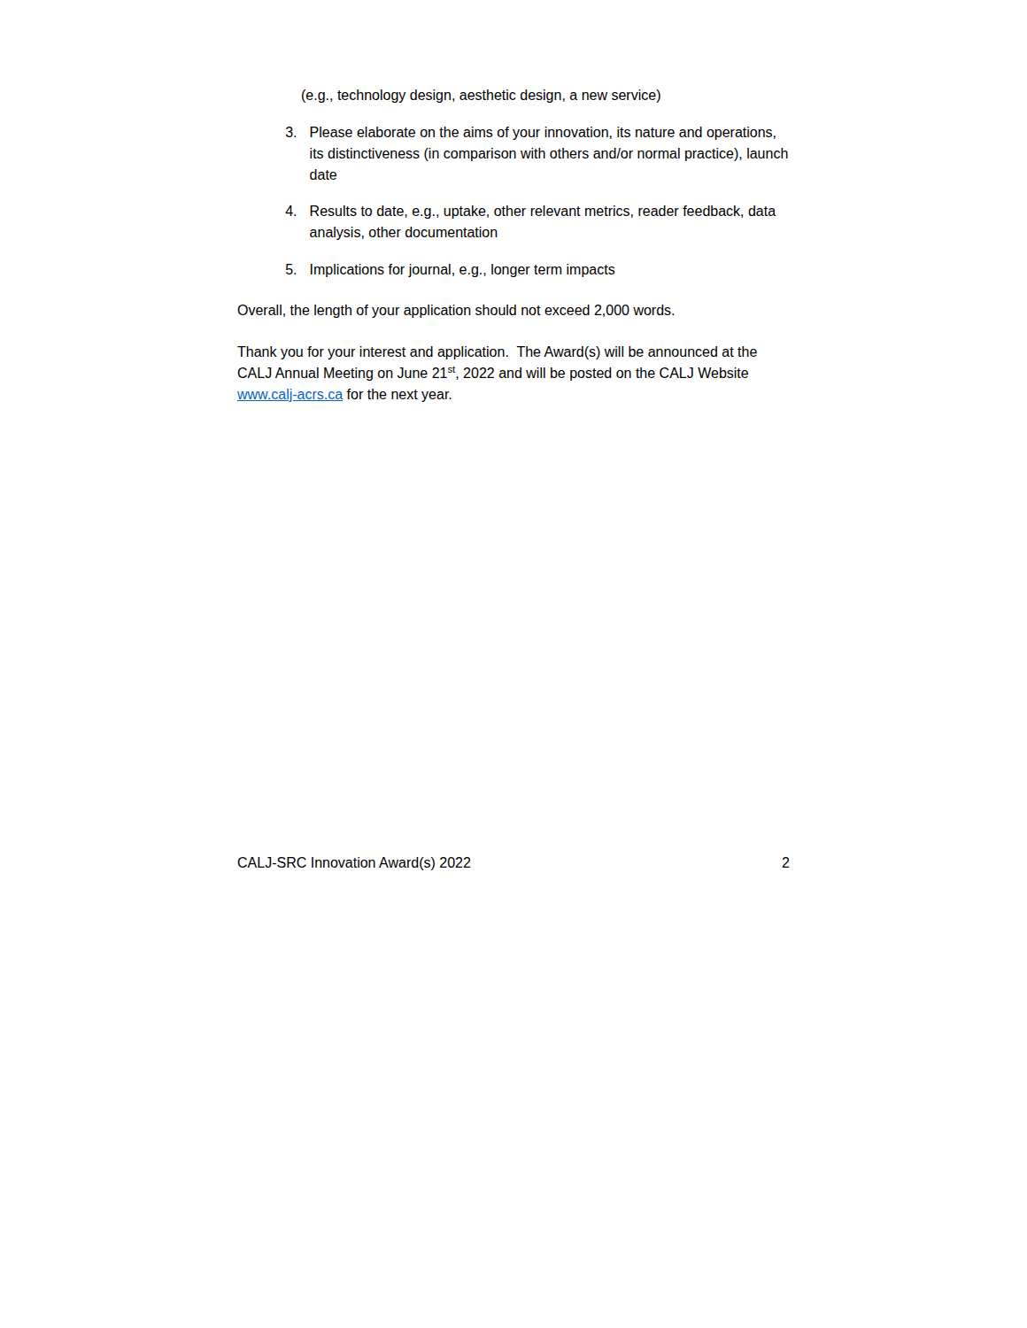(e.g., technology design, aesthetic design, a new service)
Please elaborate on the aims of your innovation, its nature and operations, its distinctiveness (in comparison with others and/or normal practice), launch date
Results to date, e.g., uptake, other relevant metrics, reader feedback, data analysis, other documentation
Implications for journal, e.g., longer term impacts
Overall, the length of your application should not exceed 2,000 words.
Thank you for your interest and application. The Award(s) will be announced at the CALJ Annual Meeting on June 21st, 2022 and will be posted on the CALJ Website www.calj-acrs.ca for the next year.
CALJ-SRC Innovation Award(s) 2022 2